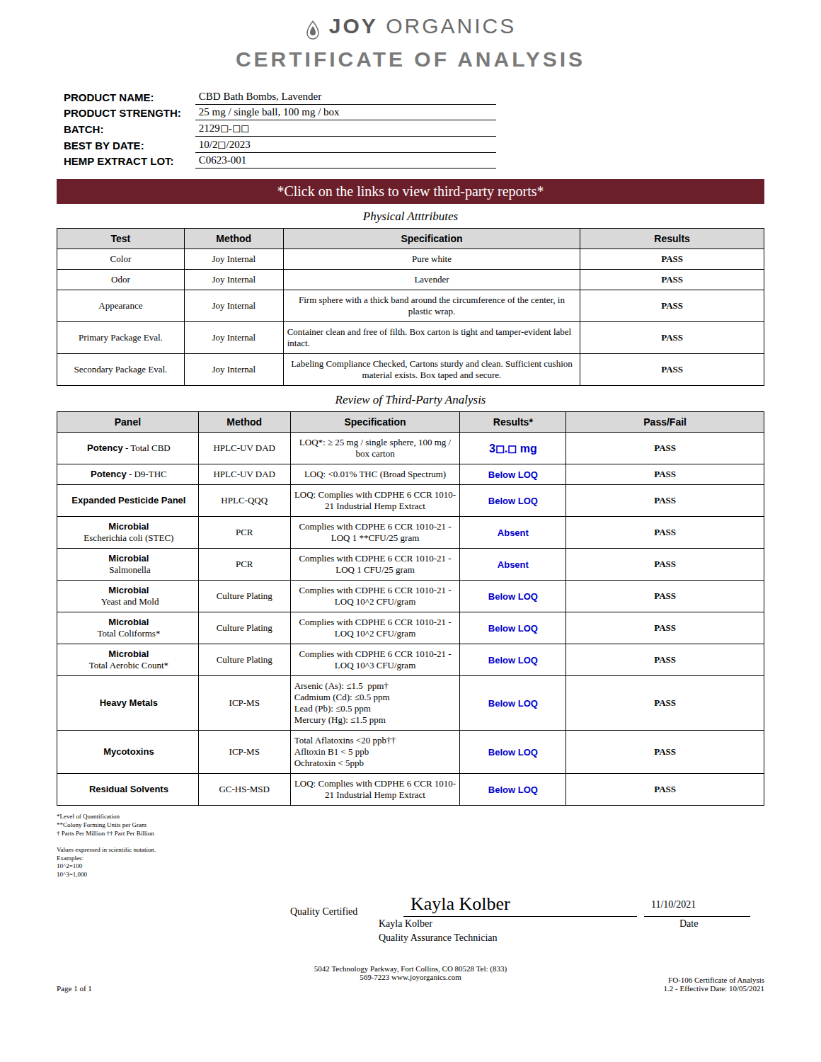JOY ORGANICS
CERTIFICATE OF ANALYSIS
| PRODUCT NAME: | CBD Bath Bombs, Lavender |
| PRODUCT STRENGTH: | 25 mg / single ball, 100 mg / box |
| BATCH: | 2129◻-◻◻ |
| BEST BY DATE: | 10/2◻/2023 |
| HEMP EXTRACT LOT: | C0623-001 |
*Click on the links to view third-party reports*
Physical Atttributes
| Test | Method | Specification | Results |
| --- | --- | --- | --- |
| Color | Joy Internal | Pure white | PASS |
| Odor | Joy Internal | Lavender | PASS |
| Appearance | Joy Internal | Firm sphere with a thick band around the circumference of the center, in plastic wrap. | PASS |
| Primary Package Eval. | Joy Internal | Container clean and free of filth. Box carton is tight and tamper-evident label intact. | PASS |
| Secondary Package Eval. | Joy Internal | Labeling Compliance Checked, Cartons sturdy and clean. Sufficient cushion material exists. Box taped and secure. | PASS |
Review of Third-Party Analysis
| Panel | Method | Specification | Results* | Pass/Fail |
| --- | --- | --- | --- | --- |
| Potency - Total CBD | HPLC-UV DAD | LOQ*: ≥ 25 mg / single sphere, 100 mg / box carton | 3◻.◻ mg | PASS |
| Potency - D9-THC | HPLC-UV DAD | LOQ: <0.01% THC (Broad Spectrum) | Below LOQ | PASS |
| Expanded Pesticide Panel | HPLC-QQQ | LOQ: Complies with CDPHE 6 CCR 1010-21 Industrial Hemp Extract | Below LOQ | PASS |
| Microbial Escherichia coli (STEC) | PCR | Complies with CDPHE 6 CCR 1010-21 - LOQ 1 **CFU/25 gram | Absent | PASS |
| Microbial Salmonella | PCR | Complies with CDPHE 6 CCR 1010-21 - LOQ 1 CFU/25 gram | Absent | PASS |
| Microbial Yeast and Mold | Culture Plating | Complies with CDPHE 6 CCR 1010-21 - LOQ 10^2 CFU/gram | Below LOQ | PASS |
| Microbial Total Coliforms* | Culture Plating | Complies with CDPHE 6 CCR 1010-21 - LOQ 10^2 CFU/gram | Below LOQ | PASS |
| Microbial Total Aerobic Count* | Culture Plating | Complies with CDPHE 6 CCR 1010-21 - LOQ 10^3 CFU/gram | Below LOQ | PASS |
| Heavy Metals | ICP-MS | Arsenic (As): ≤1.5 ppm† Cadmium (Cd): ≤0.5 ppm Lead (Pb): ≤0.5 ppm Mercury (Hg): ≤1.5 ppm | Below LOQ | PASS |
| Mycotoxins | ICP-MS | Total Aflatoxins <20 ppb†† Afltoxin B1 < 5 ppb Ochratoxin < 5ppb | Below LOQ | PASS |
| Residual Solvents | GC-HS-MSD | LOQ: Complies with CDPHE 6 CCR 1010-21 Industrial Hemp Extract | Below LOQ | PASS |
*Level of Quantification
**Colony Forming Units per Gram
† Parts Per Million †† Part Per Billion
Values expressed in scientific notation.
Examples:
10^2=100
10^3=1,000
Quality Certified
Kayla Kolber
Kayla Kolber
Quality Assurance Technician
11/10/2021
Date
5042 Technology Parkway, Fort Collins, CO 80528 Tel: (833)
569-7223 www.joyorganics.com
Page 1 of 1
FO-106 Certificate of Analysis
1.2 - Effective Date: 10/05/2021